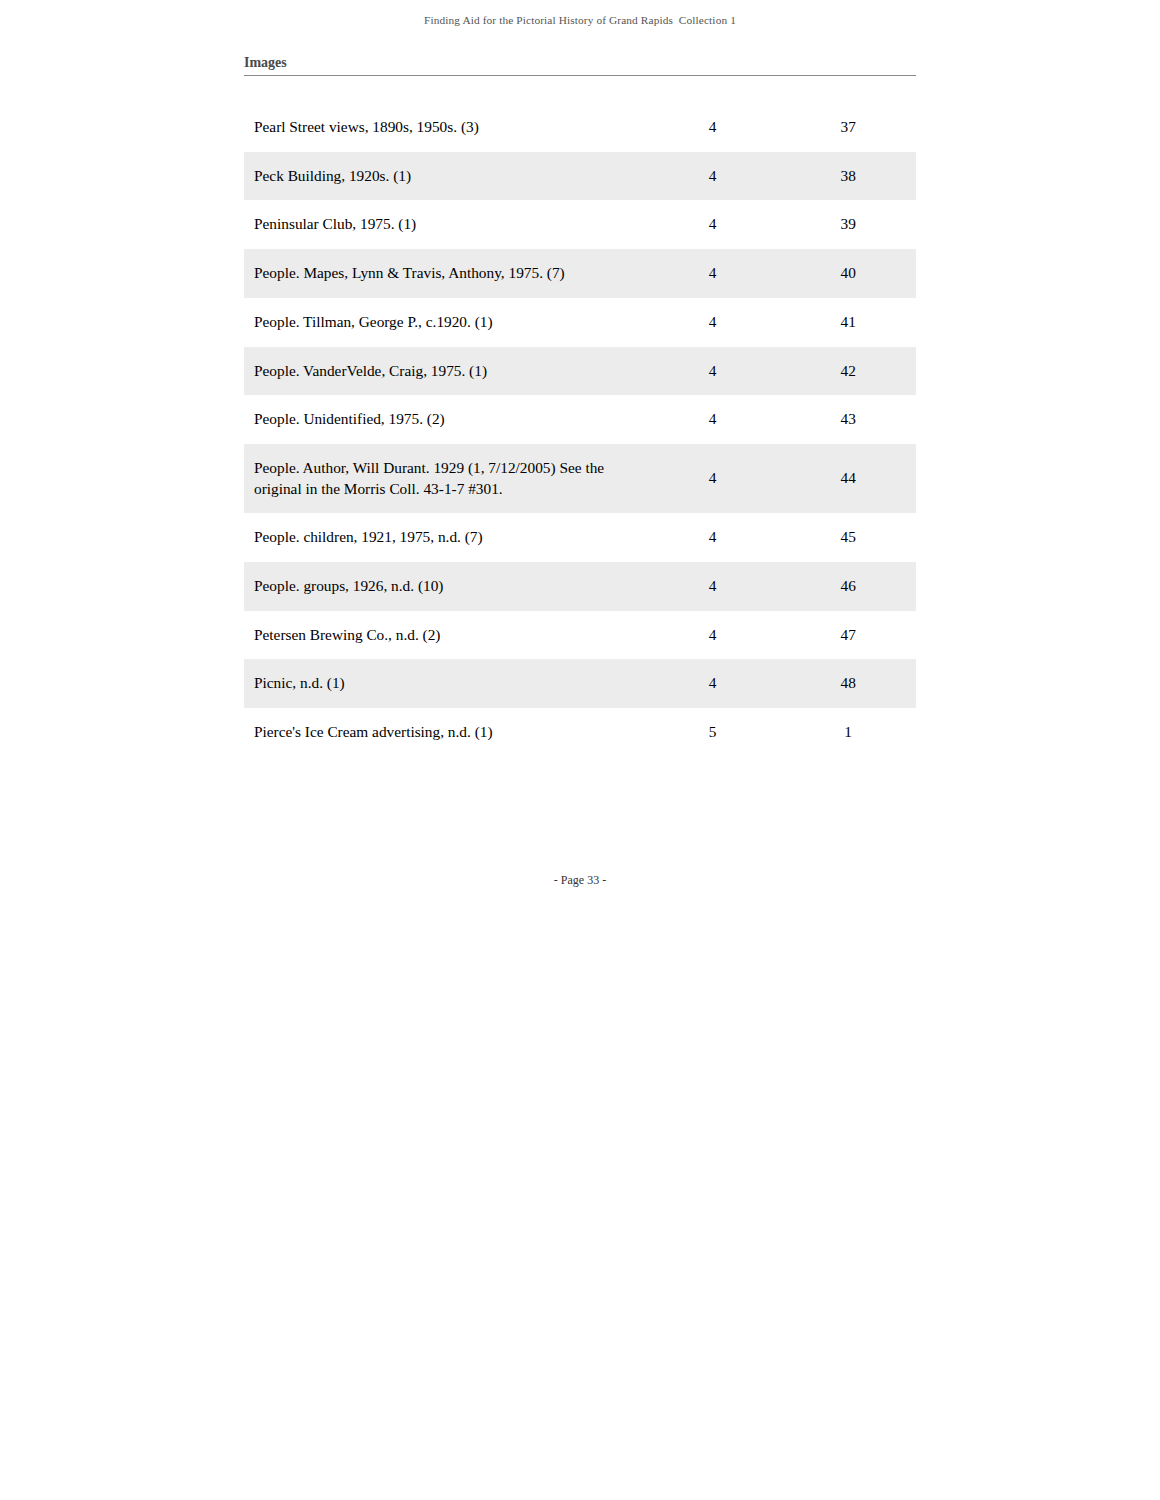Finding Aid for the Pictorial History of Grand Rapids Collection 1
Images
| Pearl Street views, 1890s, 1950s. (3) | 4 | 37 |
| Peck Building, 1920s. (1) | 4 | 38 |
| Peninsular Club, 1975. (1) | 4 | 39 |
| People. Mapes, Lynn & Travis, Anthony, 1975. (7) | 4 | 40 |
| People. Tillman, George P., c.1920. (1) | 4 | 41 |
| People. VanderVelde, Craig, 1975. (1) | 4 | 42 |
| People. Unidentified, 1975. (2) | 4 | 43 |
| People. Author, Will Durant. 1929 (1, 7/12/2005) See the original in the Morris Coll. 43-1-7 #301. | 4 | 44 |
| People. children, 1921, 1975, n.d. (7) | 4 | 45 |
| People. groups, 1926, n.d. (10) | 4 | 46 |
| Petersen Brewing Co., n.d. (2) | 4 | 47 |
| Picnic, n.d. (1) | 4 | 48 |
| Pierce's Ice Cream advertising, n.d. (1) | 5 | 1 |
- Page 33 -